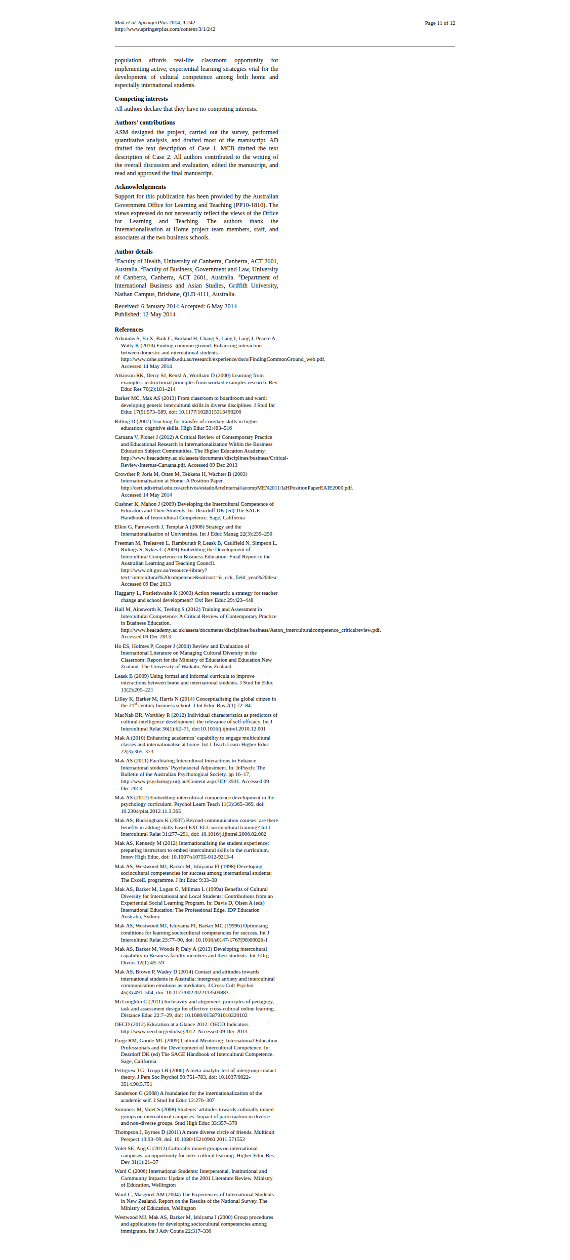Mak et al. SpringerPlus 2014, 3:242
http://www.springerplus.com/content/3/1/242
Page 11 of 12
population affords real-life classroom opportunity for implementing active, experiential learning strategies vital for the development of cultural competence among both home and especially international students.
Competing interests
All authors declare that they have no competing interests.
Authors’ contributions
ASM designed the project, carried out the survey, performed quantitative analysis, and drafted most of the manuscript. AD drafted the text description of Case 1. MCB drafted the text description of Case 2. All authors contributed to the writing of the overall discussion and evaluation, edited the manuscript, and read and approved the final manuscript.
Acknowledgements
Support for this publication has been provided by the Australian Government Office for Learning and Teaching (PP10-1810). The views expressed do not necessarily reflect the views of the Office for Learning and Teaching. The authors thank the Internationalisation at Home project team members, staff, and associates at the two business schools.
Author details
1Faculty of Health, University of Canberra, Canberra, ACT 2601, Australia. 2Faculty of Business, Government and Law, University of Canberra, Canberra, ACT 2601, Australia. 3Department of International Business and Asian Studies, Griffith University, Nathan Campus, Brisbane, QLD 4111, Australia.
Received: 6 January 2014 Accepted: 6 May 2014
Published: 12 May 2014
References
Arkoudis S, Yu X, Baik C, Borland H, Chang S, Lang I, Lang J, Pearce A, Watty K (2010) Finding common ground: Enhancing interaction between domestic and international students. http://www.cshe.unimelb.edu.au/research/experience/docs/FindingCommonGround_web.pdf. Accessed 14 May 2014
Atkinson RK, Derry SJ, Renkl A, Wortham D (2000) Learning from examples: instructional principles from worked examples research. Rev Educ Res 70(2):181–214
Barker MC, Mak AS (2013) From classroom to boardroom and ward: developing generic intercultural skills in diverse disciplines. J Stud Int Educ 17(5):573–589, doi: 10.1177/1028315313490200
Billing D (2007) Teaching for transfer of core/key skills in higher education: cognitive skills. High Educ 53:483–516
Caruana V, Ploner J (2012) A Critical Review of Contemporary Practice and Educational Research in Internationalization Within the Business Education Subject Communities. The Higher Education Academy. http://www.heacademy.ac.uk/assets/documents/disciplines/business/Critical-Review-Internat-Caruana.pdf. Accessed 09 Dec 2013
Crowther P, Joris M, Otten M, Tekkens H, Wachter B (2003) Internationalisation at Home: A Position Paper. http://ceri.udistrital.edu.co/archivos/estadoArteInternal/acompMEN2011/IaHPositionPaperEAIE2000.pdf. Accessed 14 May 2014
Cushner K, Mahon J (2009) Developing the Intercultural Competence of Educators and Their Students. In: Deardoff DK (ed) The SAGE Handbook of Intercultural Competence. Sage, California
Elkin G, Farnsworth J, Templar A (2008) Strategy and the Internationalisation of Universities. Int J Educ Manag 22(3):239–250
Freeman M, Treleaven L, Ramburuth P, Leask B, Caulfield N, Simpson L, Ridings S, Sykes C (2009) Embedding the Development of Intercultural Competence in Business Education: Final Report to the Australian Learning and Teaching Council. http://www.olt.gov.au/resource-library?text=intercultural%20competence&solrsort=is_cck_field_year%20desc. Accessed 09 Dec 2013
Haggarty L, Postlethwaite K (2003) Action research: a strategy for teacher change and school development? Oxf Rev Educ 29:423–448
Hall M, Ainsworth K, Teeling S (2012) Training and Assessment in Intercultural Competence: A Critical Review of Contemporary Practice in Business Education. http://www.heacademy.ac.uk/assets/documents/disciplines/business/Aston_interculturalcompetence_criticalreview.pdf. Accessed 09 Dec 2013
Ho ES, Holmes P, Cooper J (2004) Review and Evaluation of International Literature on Managing Cultural Diversity in the Classroom: Report for the Ministry of Education and Education New Zealand. The University of Waikato, New Zealand
Leask B (2009) Using formal and informal curricula to improve interactions between home and international students. J Stud Int Educ 13(2):205–221
Lilley K, Barker M, Harris N (2014) Conceptualising the global citizen in the 21st century business school. J Int Educ Bus 7(1):72–84
MacNab BR, Worthley R (2012) Individual characteristics as predictors of cultural intelligence development: the relevance of self-efficacy. Int J Intercultural Relat 36(1):62–71, doi:10.1016/j.ijintrel.2010.12.001
Mak A (2010) Enhancing academics’ capability to engage multicultural classes and internationalise at home. Int J Teach Learn Higher Educ 22(3):365–373
Mak AS (2011) Facilitating Intercultural Interactions to Enhance International students’ Psychosocial Adjustment. In: InPsych: The Bulletin of the Australian Psychological Society. pp 16–17, http://www.psychology.org.au/Content.aspx?ID=3931. Accessed 09 Dec 2013
Mak AS (2012) Embedding intercultural competence development in the psychology curriculum. Psychol Learn Teach 11(3):365–369, doi: 10.2304/plat.2012.11.3.365
Mak AS, Buckingham K (2007) Beyond communication courses: are there benefits in adding skills-based EXCELL sociocultural training? Int J Intercultural Relat 31:277–291, doi: 10.1016/j.ijintrel.2006.02.002
Mak AS, Kennedy M (2012) Internationalising the student experience: preparing instructors to embed intercultural skills in the curriculum. Innov High Educ, doi: 10.1007/s10755-012-9213-4
Mak AS, Westwood MJ, Barker M, Ishiyama FI (1998) Developing sociocultural competencies for success among international students: The ExcelL programme. J Int Educ 9:33–38
Mak AS, Barker M, Logan G, Millman L (1999a) Benefits of Cultural Diversity for International and Local Students: Contributions from an Experiential Social Learning Program. In: Davis D, Olsen A (eds) International Education: The Professional Edge. IDP Education Australia, Sydney
Mak AS, Westwood MJ, Ishiyama FI, Barker MC (1999b) Optimising conditions for learning sociocultural competencies for success. Int J Intercultural Relat 23:77–90, doi: 10.1016/s0147-1767(98)00026-1
Mak AS, Barker M, Woods P, Daly A (2013) Developing intercultural capability in Business faculty members and their students. Int J Org Divers 12(1):49–59
Mak AS, Brown P, Wadey D (2014) Contact and attitudes towards international students in Australia: intergroup anxiety and intercultural communication emotions as mediators. J Cross-Cult Psychol 45(3):491–504, doi: 10.1177/0022022113509883
McLoughlin C (2011) Inclusivity and alignment: principles of pedagogy, task and assessment design for effective cross-cultural online learning. Distance Educ 22:7–29, doi: 10.1080/0158791010220102
OECD (2012) Education at a Glance 2012: OECD Indicators. http://www.oecd.org/edu/eag2012. Accessed 09 Dec 2013
Paige RM, Goode ML (2009) Cultural Mentoring: International Education Professionals and the Development of Intercultural Competence. In: Deardoff DK (ed) The SAGE Handbook of Intercultural Competence. Sage, California
Pettigrew TG, Tropp LR (2006) A meta-analytic test of intergroup contact theory. J Pers Soc Psychol 90:751–783, doi: 10.1037/0022-3514.90.5.751
Sanderson G (2008) A foundation for the internationalization of the academic self. J Stud Int Educ 12:276–307
Summers M, Volet S (2008) Students’ attitudes towards culturally mixed groups on international campuses: Impact of participation in diverse and non-diverse groups. Stud High Educ 33:357–370
Thompson J, Byrnes D (2011) A more diverse circle of friends. Multicult Perspect 13:93–99, doi: 10.1080/15210960.2011.571552
Volet SE, Ang G (2012) Culturally mixed groups on international campuses: an opportunity for inter-cultural learning. Higher Educ Res Dev 31(1):21–37
Ward C (2006) International Students: Interpersonal, Institutional and Community Impacts: Update of the 2001 Literature Review. Ministry of Education, Wellington
Ward C, Masgoret AM (2004) The Experiences of International Students in New Zealand. Report on the Results of the National Survey. The Ministry of Education, Wellington
Westwood MJ, Mak AS, Barker M, Ishiyama I (2000) Group procedures and applications for developing sociocultural competencies among immigrants. Int J Adv Couns 22:317–330